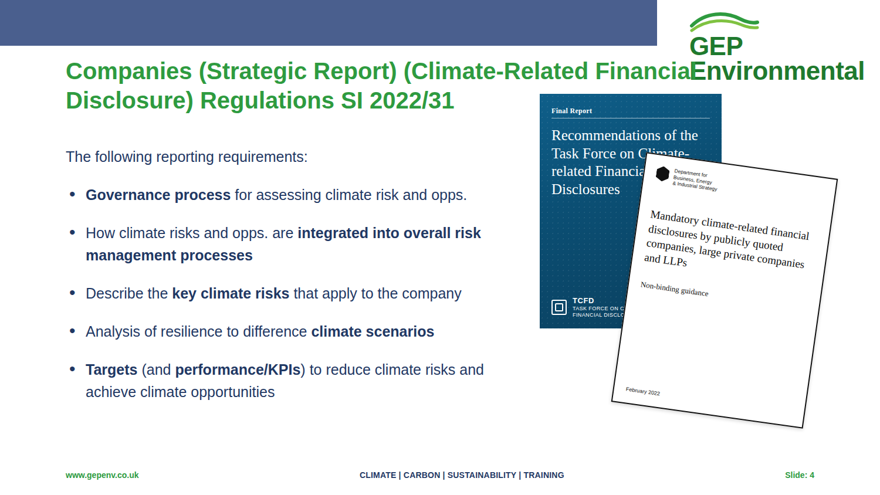GEP Environmental
Companies (Strategic Report) (Climate-Related Financial Disclosure) Regulations SI 2022/31
The following reporting requirements:
Governance process for assessing climate risk and opps.
How climate risks and opps. are integrated into overall risk management processes
Describe the key climate risks that apply to the company
Analysis of resilience to difference climate scenarios
Targets (and performance/KPIs) to reduce climate risks and achieve climate opportunities
Final Report
Recommendations of the Task Force on Climate-related Financial Disclosures
TCFD TASK FORCE ON CLIMATE-RELATED
FINANCIAL DISCLOSURES
Department for
Business, Energy
& Industrial Strategy
Mandatory climate-related financial disclosures by publicly quoted companies, large private companies and LLPs
Non-binding guidance
February 2022
www.gepenv.co.uk CLIMATE | CARBON | SUSTAINABILITY | TRAINING Slide: 4